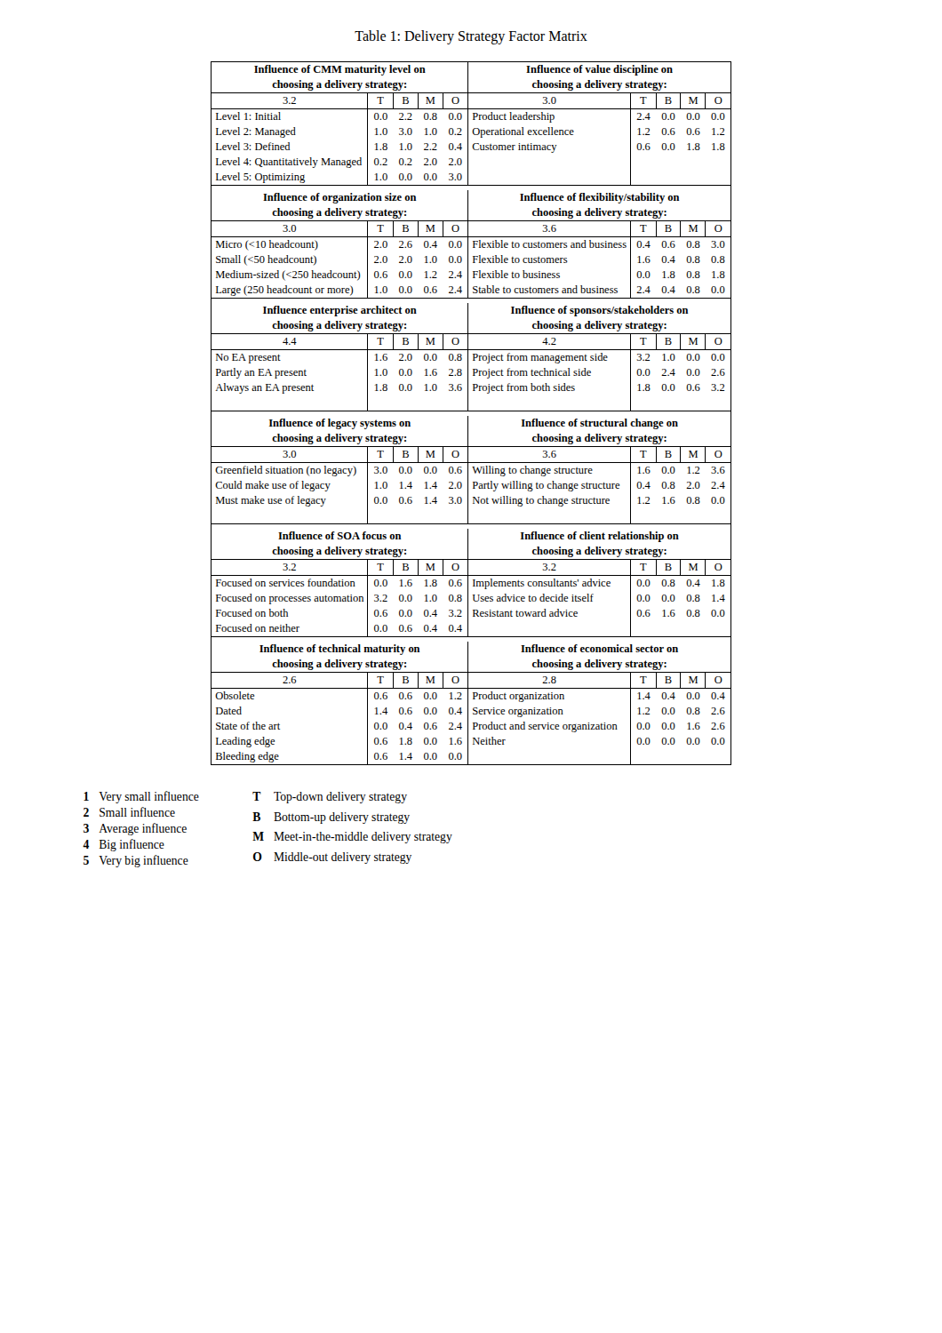Table 1: Delivery Strategy Factor Matrix
| Influence of CMM maturity level on | Influence of value discipline on |
| choosing a delivery strategy: | choosing a delivery strategy: |
| 3.2 | T | B | M | O | 3.0 | T | B | M | O |
| Level 1: Initial | 0.0 | 2.2 | 0.8 | 0.0 | Product leadership | 2.4 | 0.0 | 0.0 | 0.0 |
| Level 2: Managed | 1.0 | 3.0 | 1.0 | 0.2 | Operational excellence | 1.2 | 0.6 | 0.6 | 1.2 |
| Level 3: Defined | 1.8 | 1.0 | 2.2 | 0.4 | Customer intimacy | 0.6 | 0.0 | 1.8 | 1.8 |
| Level 4: Quantitatively Managed | 0.2 | 0.2 | 2.0 | 2.0 | | | | | |
| Level 5: Optimizing | 1.0 | 0.0 | 0.0 | 3.0 | | | | | |
| Influence of organization size on | Influence of flexibility/stability on |
| choosing a delivery strategy: | choosing a delivery strategy: |
| 3.0 | T | B | M | O | 3.6 | T | B | M | O |
| Micro (<10 headcount) | 2.0 | 2.6 | 0.4 | 0.0 | Flexible to customers and business | 0.4 | 0.6 | 0.8 | 3.0 |
| Small (<50 headcount) | 2.0 | 2.0 | 1.0 | 0.0 | Flexible to customers | 1.6 | 0.4 | 0.8 | 0.8 |
| Medium-sized (<250 headcount) | 0.6 | 0.0 | 1.2 | 2.4 | Flexible to business | 0.0 | 1.8 | 0.8 | 1.8 |
| Large (250 headcount or more) | 1.0 | 0.0 | 0.6 | 2.4 | Stable to customers and business | 2.4 | 0.4 | 0.8 | 0.0 |
| Influence enterprise architect on | Influence of sponsors/stakeholders on |
| choosing a delivery strategy: | choosing a delivery strategy: |
| 4.4 | T | B | M | O | 4.2 | T | B | M | O |
| No EA present | 1.6 | 2.0 | 0.0 | 0.8 | Project from management side | 3.2 | 1.0 | 0.0 | 0.0 |
| Partly an EA present | 1.0 | 0.0 | 1.6 | 2.8 | Project from technical side | 0.0 | 2.4 | 0.0 | 2.6 |
| Always an EA present | 1.8 | 0.0 | 1.0 | 3.6 | Project from both sides | 1.8 | 0.0 | 0.6 | 3.2 |
| Influence of legacy systems on | Influence of structural change on |
| choosing a delivery strategy: | choosing a delivery strategy: |
| 3.0 | T | B | M | O | 3.6 | T | B | M | O |
| Greenfield situation (no legacy) | 3.0 | 0.0 | 0.0 | 0.6 | Willing to change structure | 1.6 | 0.0 | 1.2 | 3.6 |
| Could make use of legacy | 1.0 | 1.4 | 1.4 | 2.0 | Partly willing to change structure | 0.4 | 0.8 | 2.0 | 2.4 |
| Must make use of legacy | 0.0 | 0.6 | 1.4 | 3.0 | Not willing to change structure | 1.2 | 1.6 | 0.8 | 0.0 |
| Influence of SOA focus on | Influence of client relationship on |
| choosing a delivery strategy: | choosing a delivery strategy: |
| 3.2 | T | B | M | O | 3.2 | T | B | M | O |
| Focused on services foundation | 0.0 | 1.6 | 1.8 | 0.6 | Implements consultants' advice | 0.0 | 0.8 | 0.4 | 1.8 |
| Focused on processes automation | 3.2 | 0.0 | 1.0 | 0.8 | Uses advice to decide itself | 0.0 | 0.0 | 0.8 | 1.4 |
| Focused on both | 0.6 | 0.0 | 0.4 | 3.2 | Resistant toward advice | 0.6 | 1.6 | 0.8 | 0.0 |
| Focused on neither | 0.0 | 0.6 | 0.4 | 0.4 | | | | | |
| Influence of technical maturity on | Influence of economical sector on |
| choosing a delivery strategy: | choosing a delivery strategy: |
| 2.6 | T | B | M | O | 2.8 | T | B | M | O |
| Obsolete | 0.6 | 0.6 | 0.0 | 1.2 | Product organization | 1.4 | 0.4 | 0.0 | 0.4 |
| Dated | 1.4 | 0.6 | 0.0 | 0.4 | Service organization | 1.2 | 0.0 | 0.8 | 2.6 |
| State of the art | 0.0 | 0.4 | 0.6 | 2.4 | Product and service organization | 0.0 | 0.0 | 1.6 | 2.6 |
| Leading edge | 0.6 | 1.8 | 0.0 | 1.6 | Neither | 0.0 | 0.0 | 0.0 | 0.0 |
| Bleeding edge | 0.6 | 1.4 | 0.0 | 0.0 | | | | | |
| 1 | Very small influence |
| 2 | Small influence |
| 3 | Average influence |
| 4 | Big influence |
| 5 | Very big influence |
| T | Top-down delivery strategy |
| B | Bottom-up delivery strategy |
| M | Meet-in-the-middle delivery strategy |
| O | Middle-out delivery strategy |